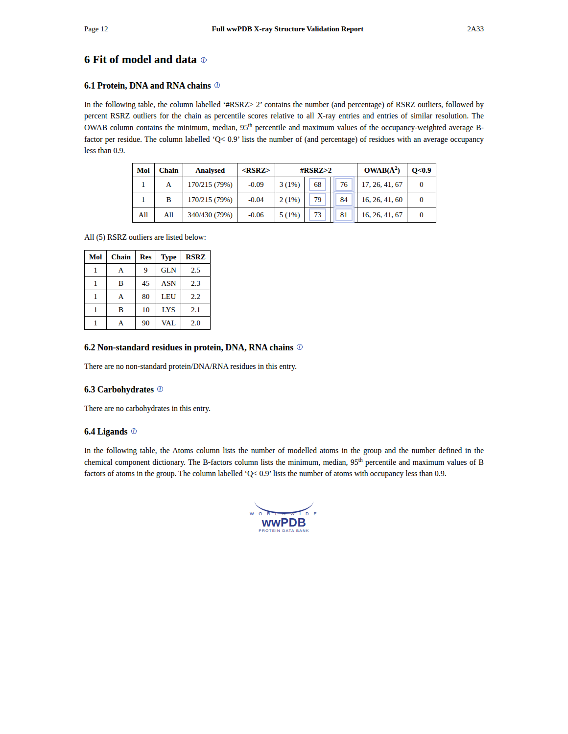Page 12 Full wwPDB X-ray Structure Validation Report 2A33
6 Fit of model and data i
6.1 Protein, DNA and RNA chains i
In the following table, the column labelled ‘#RSRZ> 2’ contains the number (and percentage) of RSRZ outliers, followed by percent RSRZ outliers for the chain as percentile scores relative to all X-ray entries and entries of similar resolution. The OWAB column contains the minimum, median, 95th percentile and maximum values of the occupancy-weighted average B-factor per residue. The column labelled ‘Q< 0.9’ lists the number of (and percentage) of residues with an average occupancy less than 0.9.
| Mol | Chain | Analysed | <RSRZ> | #RSRZ>2 | OWAB(Å 2 ) | Q<0.9 |
| --- | --- | --- | --- | --- | --- | --- |
| 1 | A | 170/215 (79%) | -0.09 | 3 (1%) | 68 | 76 | 17, 26, 41, 67 | 0 |
| 1 | B | 170/215 (79%) | -0.04 | 2 (1%) | 79 | 84 | 16, 26, 41, 60 | 0 |
| All | All | 340/430 (79%) | -0.06 | 5 (1%) | 73 | 81 | 16, 26, 41, 67 | 0 |
All (5) RSRZ outliers are listed below:
| Mol | Chain | Res | Type | RSRZ |
| --- | --- | --- | --- | --- |
| 1 | A | 9 | GLN | 2.5 |
| 1 | B | 45 | ASN | 2.3 |
| 1 | A | 80 | LEU | 2.2 |
| 1 | B | 10 | LYS | 2.1 |
| 1 | A | 90 | VAL | 2.0 |
6.2 Non-standard residues in protein, DNA, RNA chains i
There are no non-standard protein/DNA/RNA residues in this entry.
6.3 Carbohydrates i
There are no carbohydrates in this entry.
6.4 Ligands i
In the following table, the Atoms column lists the number of modelled atoms in the group and the number defined in the chemical component dictionary. The B-factors column lists the minimum, median, 95th percentile and maximum values of B factors of atoms in the group. The column labelled ‘Q< 0.9’ lists the number of atoms with occupancy less than 0.9.
W O R L D W I D E
wwPDB
PROTEIN DATA BANK